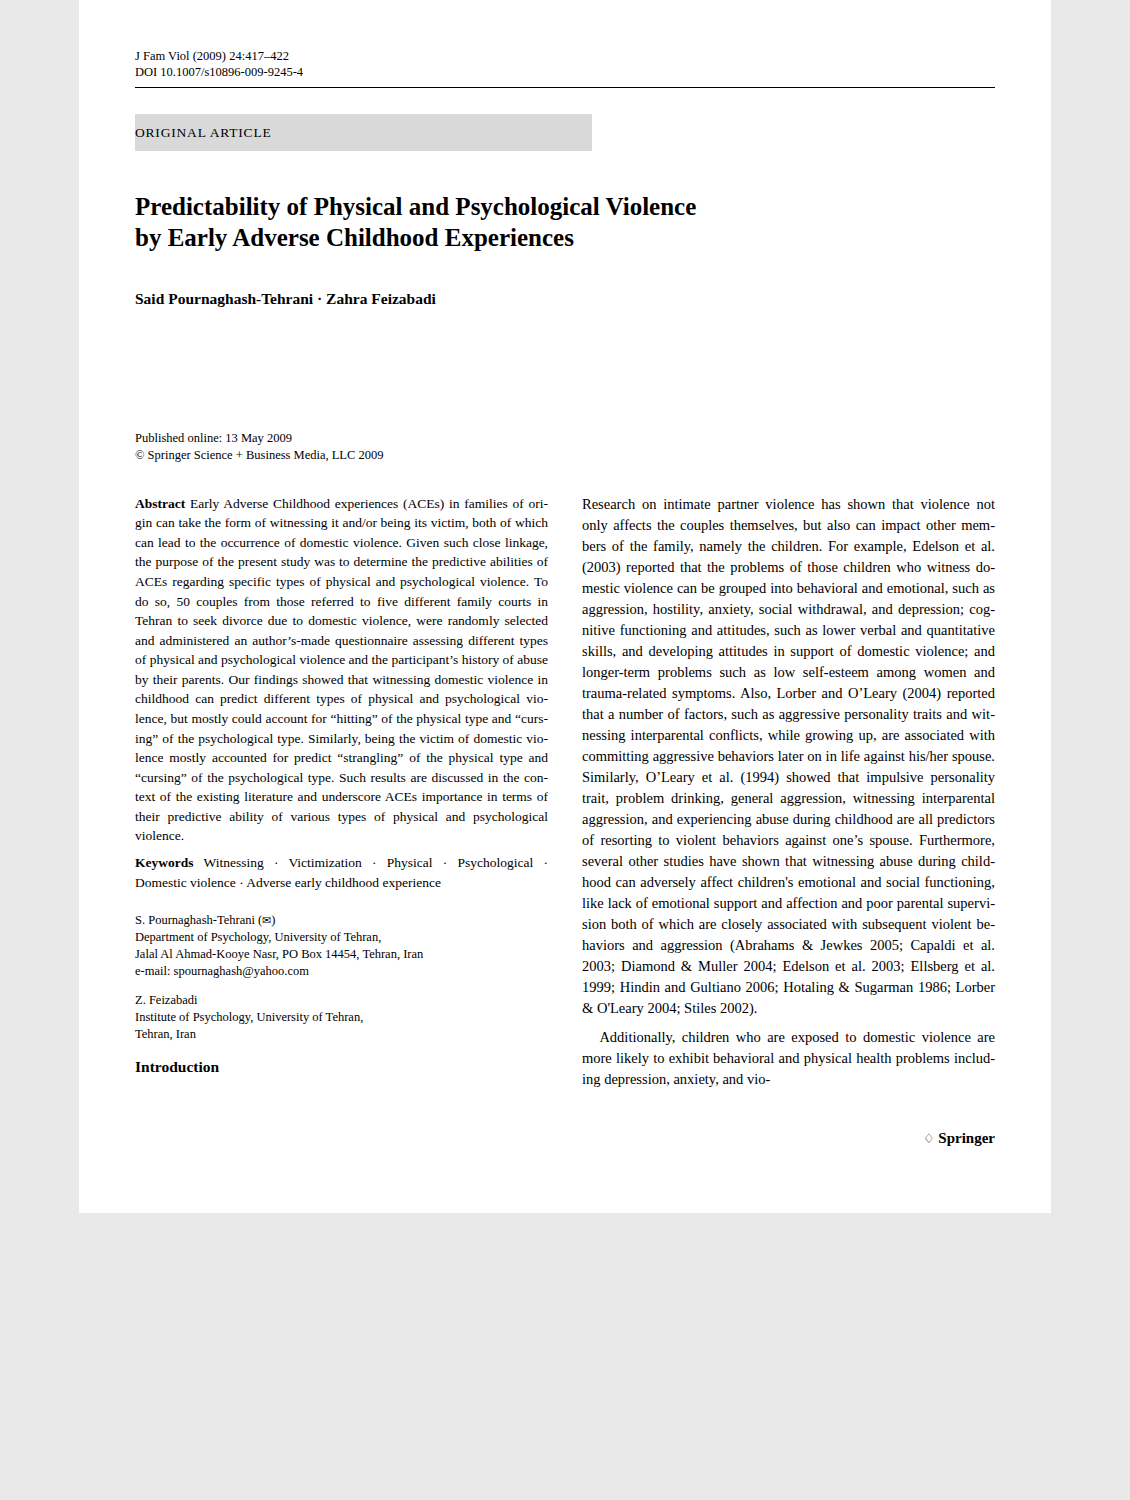J Fam Viol (2009) 24:417–422
DOI 10.1007/s10896-009-9245-4
ORIGINAL ARTICLE
Predictability of Physical and Psychological Violence
by Early Adverse Childhood Experiences
Said Pournaghash-Tehrani · Zahra Feizabadi
Published online: 13 May 2009
© Springer Science + Business Media, LLC 2009
Abstract Early Adverse Childhood experiences (ACEs) in families of origin can take the form of witnessing it and/or being its victim, both of which can lead to the occurrence of domestic violence. Given such close linkage, the purpose of the present study was to determine the predictive abilities of ACEs regarding specific types of physical and psychological violence. To do so, 50 couples from those referred to five different family courts in Tehran to seek divorce due to domestic violence, were randomly selected and administered an author’s-made questionnaire assessing different types of physical and psychological violence and the participant’s history of abuse by their parents. Our findings showed that witnessing domestic violence in childhood can predict different types of physical and psychological violence, but mostly could account for “hitting” of the physical type and “cursing” of the psychological type. Similarly, being the victim of domestic violence mostly accounted for predict “strangling” of the physical type and “cursing” of the psychological type. Such results are discussed in the context of the existing literature and underscore ACEs importance in terms of their predictive ability of various types of physical and psychological violence.
Keywords Witnessing · Victimization · Physical · Psychological · Domestic violence · Adverse early childhood experience
S. Pournaghash-Tehrani (✉)
Department of Psychology, University of Tehran,
Jalal Al Ahmad-Kooye Nasr, PO Box 14454, Tehran, Iran
e-mail: spournaghash@yahoo.com
Z. Feizabadi
Institute of Psychology, University of Tehran,
Tehran, Iran
Introduction
Research on intimate partner violence has shown that violence not only affects the couples themselves, but also can impact other members of the family, namely the children. For example, Edelson et al. (2003) reported that the problems of those children who witness domestic violence can be grouped into behavioral and emotional, such as aggression, hostility, anxiety, social withdrawal, and depression; cognitive functioning and attitudes, such as lower verbal and quantitative skills, and developing attitudes in support of domestic violence; and longer-term problems such as low self-esteem among women and trauma-related symptoms. Also, Lorber and O’Leary (2004) reported that a number of factors, such as aggressive personality traits and witnessing interparental conflicts, while growing up, are associated with committing aggressive behaviors later on in life against his/her spouse. Similarly, O’Leary et al. (1994) showed that impulsive personality trait, problem drinking, general aggression, witnessing interparental aggression, and experiencing abuse during childhood are all predictors of resorting to violent behaviors against one’s spouse. Furthermore, several other studies have shown that witnessing abuse during childhood can adversely affect children's emotional and social functioning, like lack of emotional support and affection and poor parental supervision both of which are closely associated with subsequent violent behaviors and aggression (Abrahams & Jewkes 2005; Capaldi et al. 2003; Diamond & Muller 2004; Edelson et al. 2003; Ellsberg et al. 1999; Hindin and Gultiano 2006; Hotaling & Sugarman 1986; Lorber & O'Leary 2004; Stiles 2002).
Additionally, children who are exposed to domestic violence are more likely to exhibit behavioral and physical health problems including depression, anxiety, and vio-
♢ Springer